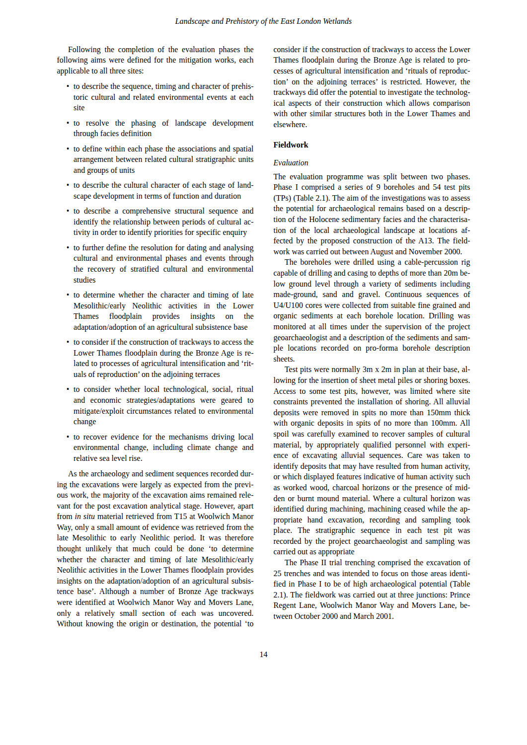Landscape and Prehistory of the East London Wetlands
Following the completion of the evaluation phases the following aims were defined for the mitigation works, each applicable to all three sites:
to describe the sequence, timing and character of prehistoric cultural and related environmental events at each site
to resolve the phasing of landscape development through facies definition
to define within each phase the associations and spatial arrangement between related cultural stratigraphic units and groups of units
to describe the cultural character of each stage of landscape development in terms of function and duration
to describe a comprehensive structural sequence and identify the relationship between periods of cultural activity in order to identify priorities for specific enquiry
to further define the resolution for dating and analysing cultural and environmental phases and events through the recovery of stratified cultural and environmental studies
to determine whether the character and timing of late Mesolithic/early Neolithic activities in the Lower Thames floodplain provides insights on the adaptation/adoption of an agricultural subsistence base
to consider if the construction of trackways to access the Lower Thames floodplain during the Bronze Age is related to processes of agricultural intensification and ‘rituals of reproduction’ on the adjoining terraces
to consider whether local technological, social, ritual and economic strategies/adaptations were geared to mitigate/exploit circumstances related to environmental change
to recover evidence for the mechanisms driving local environmental change, including climate change and relative sea level rise.
As the archaeology and sediment sequences recorded during the excavations were largely as expected from the previous work, the majority of the excavation aims remained relevant for the post excavation analytical stage. However, apart from in situ material retrieved from T15 at Woolwich Manor Way, only a small amount of evidence was retrieved from the late Mesolithic to early Neolithic period. It was therefore thought unlikely that much could be done ‘to determine whether the character and timing of late Mesolithic/early Neolithic activities in the Lower Thames floodplain provides insights on the adaptation/adoption of an agricultural subsistence base’. Although a number of Bronze Age trackways were identified at Woolwich Manor Way and Movers Lane, only a relatively small section of each was uncovered. Without knowing the origin or destination, the potential ‘to consider if the construction of trackways to access the Lower Thames floodplain during the Bronze Age is related to processes of agricultural intensification and ‘rituals of reproduction’ on the adjoining terraces’ is restricted. However, the trackways did offer the potential to investigate the technological aspects of their construction which allows comparison with other similar structures both in the Lower Thames and elsewhere.
Fieldwork
Evaluation
The evaluation programme was split between two phases. Phase I comprised a series of 9 boreholes and 54 test pits (TPs) (Table 2.1). The aim of the investigations was to assess the potential for archaeological remains based on a description of the Holocene sedimentary facies and the characterisation of the local archaeological landscape at locations affected by the proposed construction of the A13. The fieldwork was carried out between August and November 2000.
The boreholes were drilled using a cable-percussion rig capable of drilling and casing to depths of more than 20m below ground level through a variety of sediments including made-ground, sand and gravel. Continuous sequences of U4/U100 cores were collected from suitable fine grained and organic sediments at each borehole location. Drilling was monitored at all times under the supervision of the project geoarchaeologist and a description of the sediments and sample locations recorded on pro-forma borehole description sheets.
Test pits were normally 3m x 2m in plan at their base, allowing for the insertion of sheet metal piles or shoring boxes. Access to some test pits, however, was limited where site constraints prevented the installation of shoring. All alluvial deposits were removed in spits no more than 150mm thick with organic deposits in spits of no more than 100mm. All spoil was carefully examined to recover samples of cultural material, by appropriately qualified personnel with experience of excavating alluvial sequences. Care was taken to identify deposits that may have resulted from human activity, or which displayed features indicative of human activity such as worked wood, charcoal horizons or the presence of midden or burnt mound material. Where a cultural horizon was identified during machining, machining ceased while the appropriate hand excavation, recording and sampling took place. The stratigraphic sequence in each test pit was recorded by the project geoarchaeologist and sampling was carried out as appropriate
The Phase II trial trenching comprised the excavation of 25 trenches and was intended to focus on those areas identified in Phase I to be of high archaeological potential (Table 2.1). The fieldwork was carried out at three junctions: Prince Regent Lane, Woolwich Manor Way and Movers Lane, between October 2000 and March 2001.
14